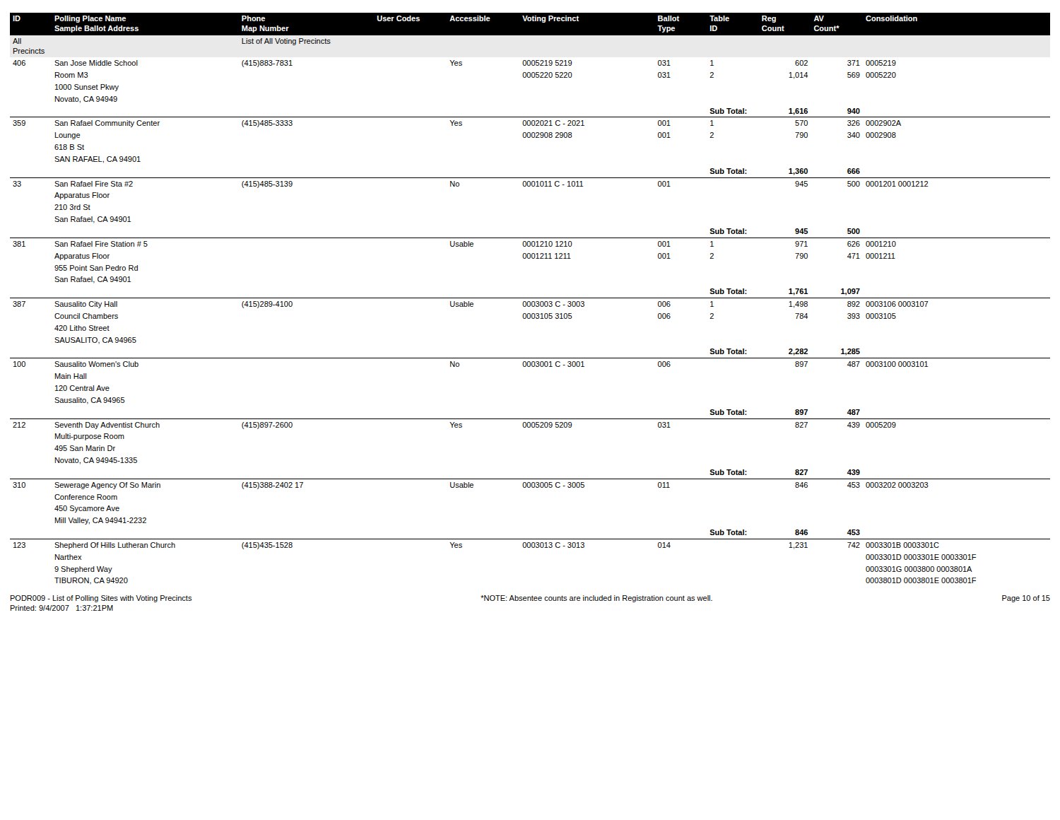| ID | Polling Place Name Sample Ballot Address | Phone Map Number | User Codes | Accessible | Voting Precinct | Ballot Type | Table ID | Reg Count | AV Count* | Consolidation |
| --- | --- | --- | --- | --- | --- | --- | --- | --- | --- | --- |
| All Precincts | | List of All Voting Precincts | | | | | | | | |
| 406 | San Jose Middle School | (415)883-7831 | | Yes | 0005219 5219 | 031 | 1 | 602 | 371 | 0005219 |
| | Room M3 | | | | 0005220 5220 | 031 | 2 | 1,014 | 569 | 0005220 |
| | 1000 Sunset Pkwy | | | | | | | | | |
| | Novato, CA 94949 | | | | | | | | | |
| | | | | | | | Sub Total: | 1,616 | 940 | |
| 359 | San Rafael Community Center | (415)485-3333 | | Yes | 0002021 C - 2021 | 001 | 1 | 570 | 326 | 0002902A |
| | Lounge | | | | 0002908 2908 | 001 | 2 | 790 | 340 | 0002908 |
| | 618 B St | | | | | | | | | |
| | SAN RAFAEL, CA 94901 | | | | | | | | | |
| | | | | | | | Sub Total: | 1,360 | 666 | |
| 33 | San Rafael Fire Sta #2 | (415)485-3139 | | No | 0001011 C - 1011 | 001 | | 945 | 500 | 0001201 0001212 |
| | Apparatus Floor | | | | | | | | | |
| | 210 3rd St | | | | | | | | | |
| | San Rafael, CA 94901 | | | | | | | | | |
| | | | | | | | Sub Total: | 945 | 500 | |
| 381 | San Rafael Fire Station # 5 | | | Usable | 0001210 1210 | 001 | 1 | 971 | 626 | 0001210 |
| | Apparatus Floor | | | | 0001211 1211 | 001 | 2 | 790 | 471 | 0001211 |
| | 955 Point San Pedro Rd | | | | | | | | | |
| | San Rafael, CA 94901 | | | | | | | | | |
| | | | | | | | Sub Total: | 1,761 | 1,097 | |
| 387 | Sausalito City Hall | (415)289-4100 | | Usable | 0003003 C - 3003 | 006 | 1 | 1,498 | 892 | 0003106 0003107 |
| | Council Chambers | | | | 0003105 3105 | 006 | 2 | 784 | 393 | 0003105 |
| | 420 Litho Street | | | | | | | | | |
| | SAUSALITO, CA 94965 | | | | | | | | | |
| | | | | | | | Sub Total: | 2,282 | 1,285 | |
| 100 | Sausalito Women's Club | | | No | 0003001 C - 3001 | 006 | | 897 | 487 | 0003100 0003101 |
| | Main Hall | | | | | | | | | |
| | 120 Central Ave | | | | | | | | | |
| | Sausalito, CA 94965 | | | | | | | | | |
| | | | | | | | Sub Total: | 897 | 487 | |
| 212 | Seventh Day Adventist Church | (415)897-2600 | | Yes | 0005209 5209 | 031 | | 827 | 439 | 0005209 |
| | Multi-purpose Room | | | | | | | | | |
| | 495 San Marin Dr | | | | | | | | | |
| | Novato, CA 94945-1335 | | | | | | | | | |
| | | | | | | | Sub Total: | 827 | 439 | |
| 310 | Sewerage Agency Of So Marin | (415)388-2402 17 | | Usable | 0003005 C - 3005 | 011 | | 846 | 453 | 0003202 0003203 |
| | Conference Room | | | | | | | | | |
| | 450 Sycamore Ave | | | | | | | | | |
| | Mill Valley, CA 94941-2232 | | | | | | | | | |
| | | | | | | | Sub Total: | 846 | 453 | |
| 123 | Shepherd Of Hills Lutheran Church | (415)435-1528 | | Yes | 0003013 C - 3013 | 014 | | 1,231 | 742 | 0003301B 0003301C |
| | Narthex | | | | | | | | | 0003301D 0003301E 0003301F |
| | 9 Shepherd Way | | | | | | | | | 0003301G 0003800 0003801A |
| | TIBURON, CA 94920 | | | | | | | | | 0003801D 0003801E 0003801F |
PODR009 - List of Polling Sites with Voting Precincts Page 10 of 15
*NOTE: Absentee counts are included in Registration count as well.
Printed: 9/4/2007 1:37:21PM